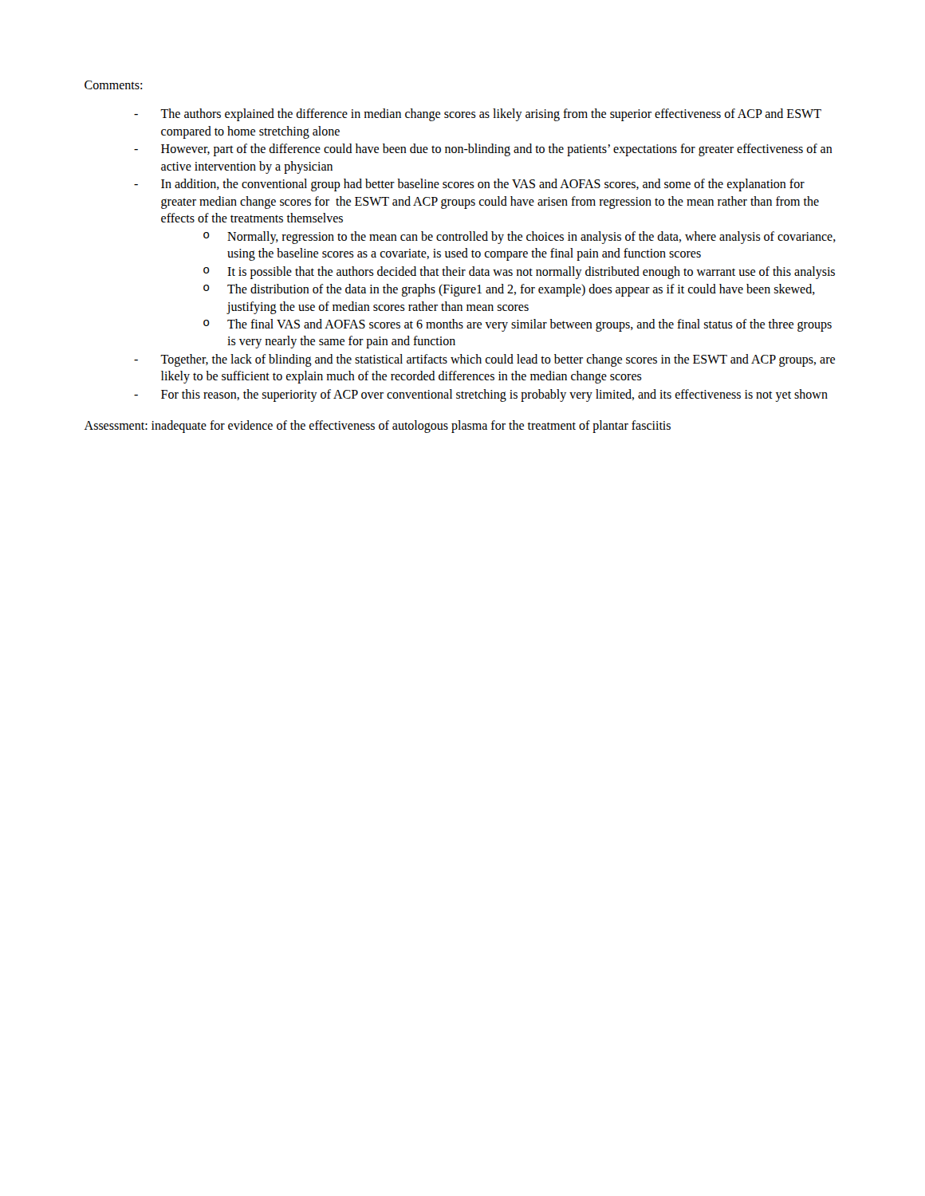Comments:
The authors explained the difference in median change scores as likely arising from the superior effectiveness of ACP and ESWT compared to home stretching alone
However, part of the difference could have been due to non-blinding and to the patients’ expectations for greater effectiveness of an active intervention by a physician
In addition, the conventional group had better baseline scores on the VAS and AOFAS scores, and some of the explanation for greater median change scores for the ESWT and ACP groups could have arisen from regression to the mean rather than from the effects of the treatments themselves
Normally, regression to the mean can be controlled by the choices in analysis of the data, where analysis of covariance, using the baseline scores as a covariate, is used to compare the final pain and function scores
It is possible that the authors decided that their data was not normally distributed enough to warrant use of this analysis
The distribution of the data in the graphs (Figure1 and 2, for example) does appear as if it could have been skewed, justifying the use of median scores rather than mean scores
The final VAS and AOFAS scores at 6 months are very similar between groups, and the final status of the three groups is very nearly the same for pain and function
Together, the lack of blinding and the statistical artifacts which could lead to better change scores in the ESWT and ACP groups, are likely to be sufficient to explain much of the recorded differences in the median change scores
For this reason, the superiority of ACP over conventional stretching is probably very limited, and its effectiveness is not yet shown
Assessment: inadequate for evidence of the effectiveness of autologous plasma for the treatment of plantar fasciitis